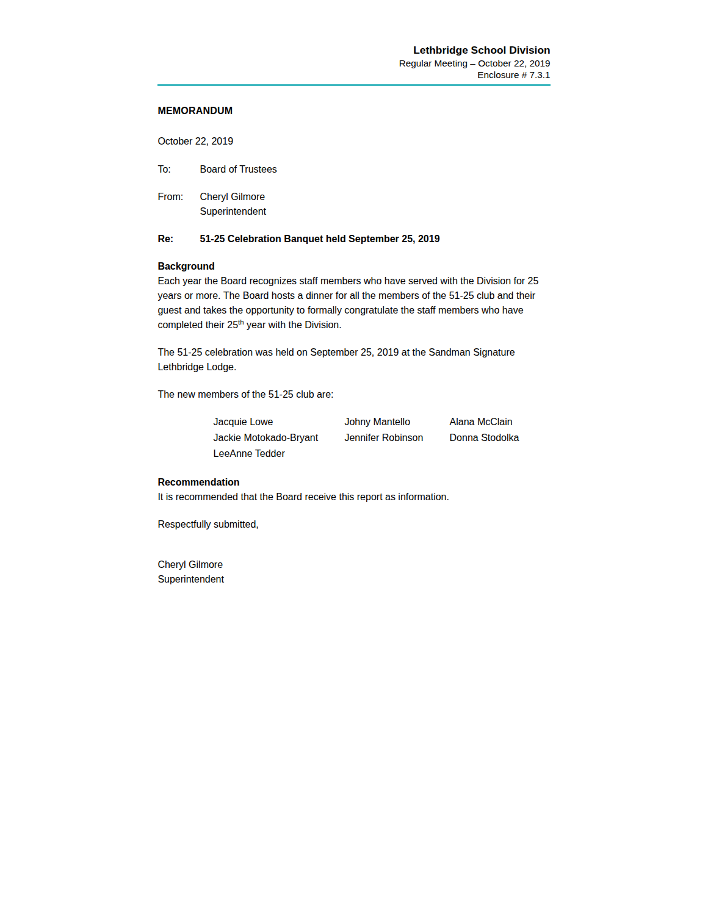Lethbridge School Division
Regular Meeting – October 22, 2019
Enclosure # 7.3.1
MEMORANDUM
October 22, 2019
To:
Board of Trustees
From:
Cheryl Gilmore
Superintendent
Re:
51-25 Celebration Banquet held September 25, 2019
Background
Each year the Board recognizes staff members who have served with the Division for 25 years or more. The Board hosts a dinner for all the members of the 51-25 club and their guest and takes the opportunity to formally congratulate the staff members who have completed their 25th year with the Division.
The 51-25 celebration was held on September 25, 2019 at the Sandman Signature Lethbridge Lodge.
The new members of the 51-25 club are:
| Jacquie Lowe | Johny Mantello | Alana McClain |
| Jackie Motokado-Bryant | Jennifer Robinson | Donna Stodolka |
| LeeAnne Tedder | | |
Recommendation
It is recommended that the Board receive this report as information.
Respectfully submitted,
Cheryl Gilmore
Superintendent